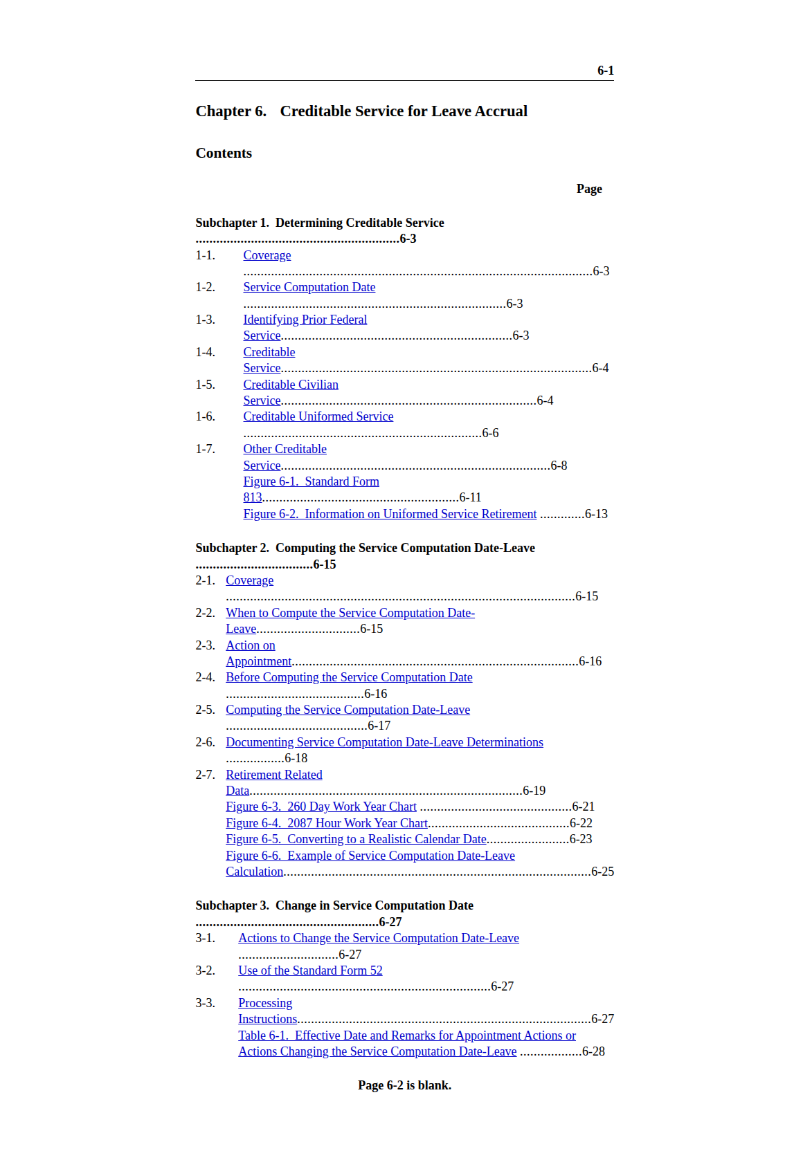6-1
Chapter 6. Creditable Service for Leave Accrual
Contents
Page
| Subchapter 1. Determining Creditable Service ........................................................... 6-3 |
| 1-1. | Coverage ..................................................................................................... 6-3 |
| 1-2. | Service Computation Date ............................................................................ 6-3 |
| 1-3. | Identifying Prior Federal Service ................................................................... 6-3 |
| 1-4. | Creditable Service .......................................................................................... 6-4 |
| 1-5. | Creditable Civilian Service .......................................................................... 6-4 |
| 1-6. | Creditable Uniformed Service ..................................................................... 6-6 |
| 1-7. | Other Creditable Service .............................................................................. 6-8 |
| | Figure 6-1. Standard Form 813 ......................................................... 6-11 |
| | Figure 6-2. Information on Uniformed Service Retirement ............. 6-13 |
| Subchapter 2. Computing the Service Computation Date-Leave .................................. 6-15 |
| 2-1. | Coverage ..................................................................................................... 6-15 |
| 2-2. | When to Compute the Service Computation Date-Leave .............................. 6-15 |
| 2-3. | Action on Appointment ................................................................................... 6-16 |
| 2-4. | Before Computing the Service Computation Date ........................................ 6-16 |
| 2-5. | Computing the Service Computation Date-Leave ......................................... 6-17 |
| 2-6. | Documenting Service Computation Date-Leave Determinations ................. 6-18 |
| 2-7. | Retirement Related Data ............................................................................... 6-19 |
| | Figure 6-3. 260 Day Work Year Chart ............................................ 6-21 |
| | Figure 6-4. 2087 Hour Work Year Chart ......................................... 6-22 |
| | Figure 6-5. Converting to a Realistic Calendar Date ........................ 6-23 |
| | Figure 6-6. Example of Service Computation Date-Leave |
| | Calculation ......................................................................................... 6-25 |
| Subchapter 3. Change in Service Computation Date ..................................................... 6-27 |
| 3-1. | Actions to Change the Service Computation Date-Leave ............................. 6-27 |
| 3-2. | Use of the Standard Form 52 ......................................................................... 6-27 |
| 3-3. | Processing Instructions ..................................................................................... 6-27 |
| | Table 6-1. Effective Date and Remarks for Appointment Actions or |
| | Actions Changing the Service Computation Date-Leave .................. 6-28 |
Page 6-2 is blank.